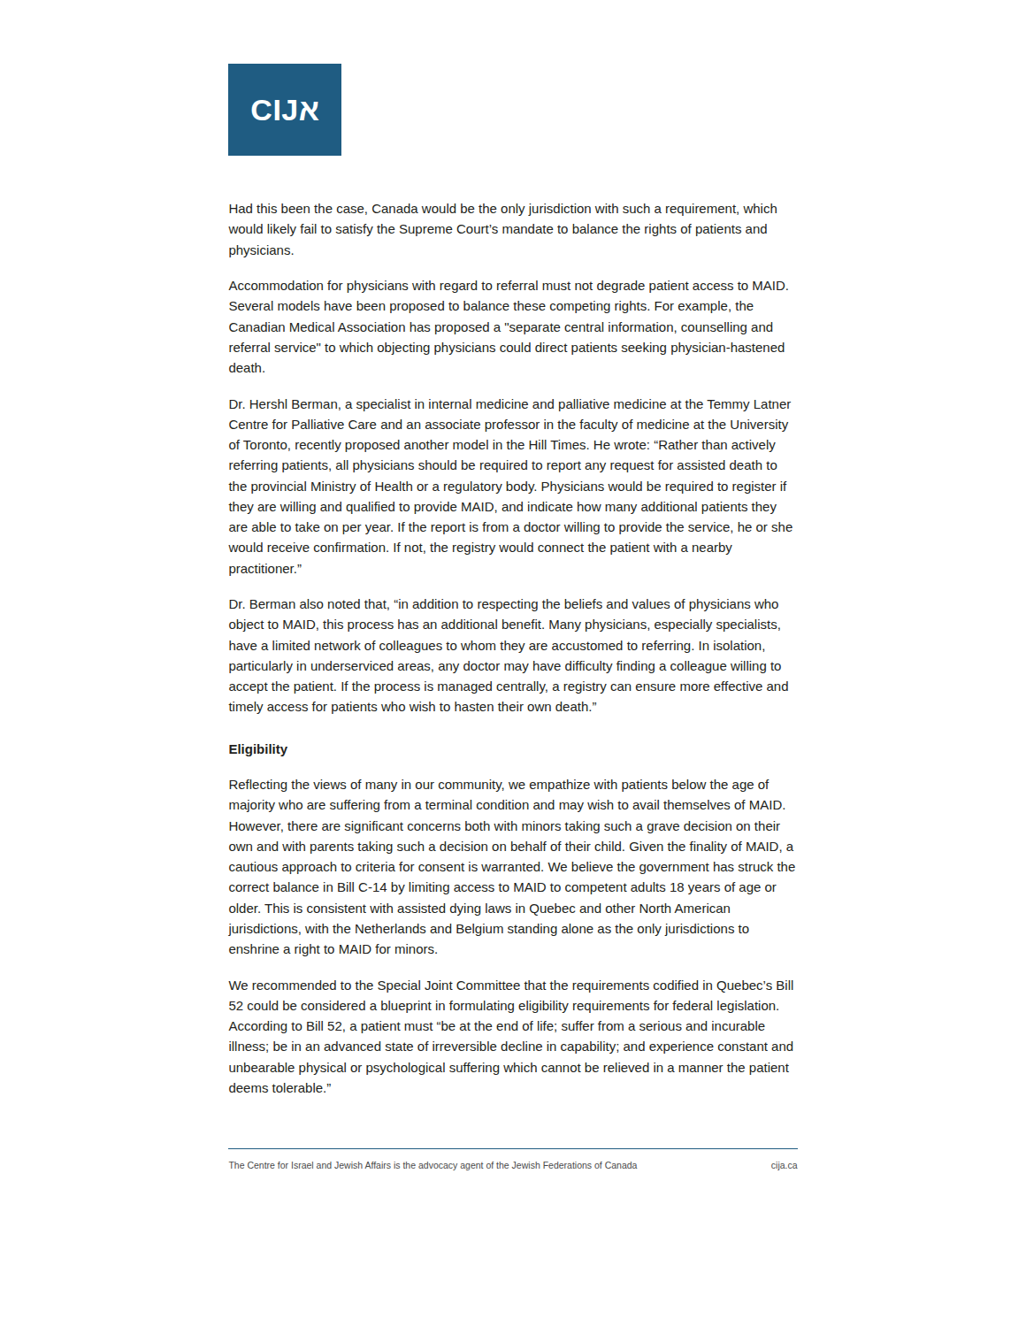CIJא
Had this been the case, Canada would be the only jurisdiction with such a requirement, which would likely fail to satisfy the Supreme Court’s mandate to balance the rights of patients and physicians.
Accommodation for physicians with regard to referral must not degrade patient access to MAID. Several models have been proposed to balance these competing rights. For example, the Canadian Medical Association has proposed a "separate central information, counselling and referral service" to which objecting physicians could direct patients seeking physician-hastened death.
Dr. Hershl Berman, a specialist in internal medicine and palliative medicine at the Temmy Latner Centre for Palliative Care and an associate professor in the faculty of medicine at the University of Toronto, recently proposed another model in the Hill Times. He wrote: “Rather than actively referring patients, all physicians should be required to report any request for assisted death to the provincial Ministry of Health or a regulatory body. Physicians would be required to register if they are willing and qualified to provide MAID, and indicate how many additional patients they are able to take on per year. If the report is from a doctor willing to provide the service, he or she would receive confirmation. If not, the registry would connect the patient with a nearby practitioner.”
Dr. Berman also noted that, “in addition to respecting the beliefs and values of physicians who object to MAID, this process has an additional benefit. Many physicians, especially specialists, have a limited network of colleagues to whom they are accustomed to referring. In isolation, particularly in underserviced areas, any doctor may have difficulty finding a colleague willing to accept the patient. If the process is managed centrally, a registry can ensure more effective and timely access for patients who wish to hasten their own death.”
Eligibility
Reflecting the views of many in our community, we empathize with patients below the age of majority who are suffering from a terminal condition and may wish to avail themselves of MAID. However, there are significant concerns both with minors taking such a grave decision on their own and with parents taking such a decision on behalf of their child. Given the finality of MAID, a cautious approach to criteria for consent is warranted. We believe the government has struck the correct balance in Bill C-14 by limiting access to MAID to competent adults 18 years of age or older. This is consistent with assisted dying laws in Quebec and other North American jurisdictions, with the Netherlands and Belgium standing alone as the only jurisdictions to enshrine a right to MAID for minors.
We recommended to the Special Joint Committee that the requirements codified in Quebec’s Bill 52 could be considered a blueprint in formulating eligibility requirements for federal legislation. According to Bill 52, a patient must “be at the end of life; suffer from a serious and incurable illness; be in an advanced state of irreversible decline in capability; and experience constant and unbearable physical or psychological suffering which cannot be relieved in a manner the patient deems tolerable.”
The Centre for Israel and Jewish Affairs is the advocacy agent of the Jewish Federations of Canada
cija.ca